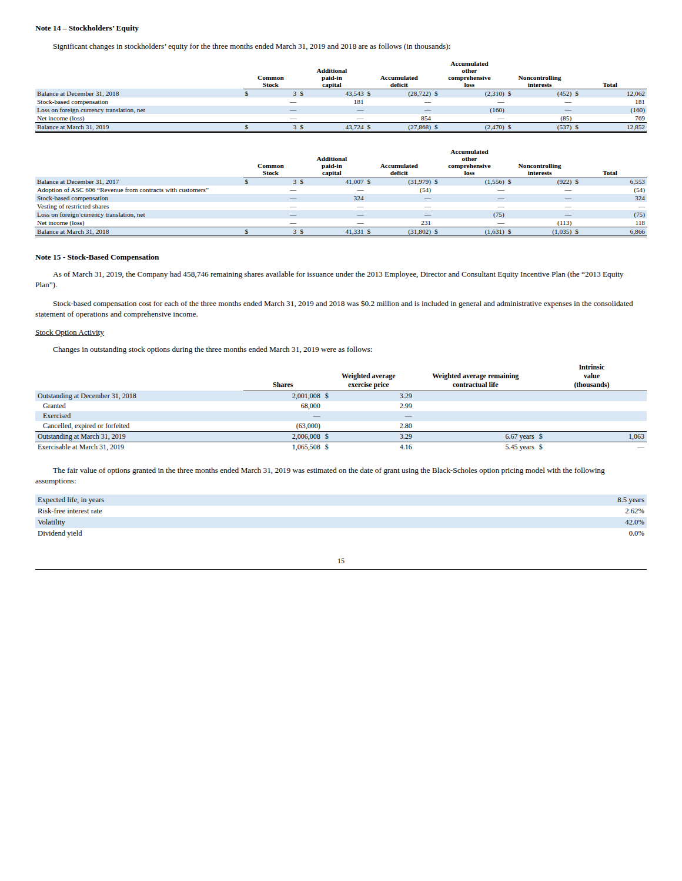Note 14 – Stockholders’ Equity
Significant changes in stockholders’ equity for the three months ended March 31, 2019 and 2018 are as follows (in thousands):
| | Common Stock | Additional paid-in capital | Accumulated deficit | Accumulated other comprehensive loss | Noncontrolling interests | Total |
| --- | --- | --- | --- | --- | --- | --- |
| Balance at December 31, 2018 | $ | 3 | $ | 43,543 | $ | (28,722) | $ | (2,310) | $ | (452) | $ | 12,062 |
| Stock-based compensation | | — | | 181 | | — | | — | | — | | 181 |
| Loss on foreign currency translation, net | | — | | — | | — | | (160) | | — | | (160) |
| Net income (loss) | | — | | — | | 854 | | — | | (85) | | 769 |
| Balance at March 31, 2019 | $ | 3 | $ | 43,724 | $ | (27,868) | $ | (2,470) | $ | (537) | $ | 12,852 |
| | Common Stock | Additional paid-in capital | Accumulated deficit | Accumulated other comprehensive loss | Noncontrolling interests | Total |
| --- | --- | --- | --- | --- | --- | --- |
| Balance at December 31, 2017 | $ | 3 | $ | 41,007 | $ | (31,979) | $ | (1,556) | $ | (922) | $ | 6,553 |
| Adoption of ASC 606 “Revenue from contracts with customers” | | — | | — | | (54) | | — | | — | | (54) |
| Stock-based compensation | | — | | 324 | | — | | — | | — | | 324 |
| Vesting of restricted shares | | — | | — | | — | | — | | — | | — |
| Loss on foreign currency translation, net | | — | | — | | — | | (75) | | — | | (75) |
| Net income (loss) | | — | | — | | 231 | | — | | (113) | | 118 |
| Balance at March 31, 2018 | $ | 3 | $ | 41,331 | $ | (31,802) | $ | (1,631) | $ | (1,035) | $ | 6,866 |
Note 15 - Stock-Based Compensation
As of March 31, 2019, the Company had 458,746 remaining shares available for issuance under the 2013 Employee, Director and Consultant Equity Incentive Plan (the “2013 Equity Plan”).
Stock-based compensation cost for each of the three months ended March 31, 2019 and 2018 was $0.2 million and is included in general and administrative expenses in the consolidated statement of operations and comprehensive income.
Stock Option Activity
Changes in outstanding stock options during the three months ended March 31, 2019 were as follows:
| | Shares | Weighted average exercise price | Weighted average remaining contractual life | Intrinsic value (thousands) |
| --- | --- | --- | --- | --- |
| Outstanding at December 31, 2018 | 2,001,008 | $ | 3.29 | | | |
| Granted | 68,000 | | 2.99 | | | |
| Exercised | — | | — | | | |
| Cancelled, expired or forfeited | (63,000) | | 2.80 | | | |
| Outstanding at March 31, 2019 | 2,006,008 | $ | 3.29 | 6.67 years | $ | 1,063 |
| Exercisable at March 31, 2019 | 1,065,508 | $ | 4.16 | 5.45 years | $ | — |
The fair value of options granted in the three months ended March 31, 2019 was estimated on the date of grant using the Black-Scholes option pricing model with the following assumptions:
| Expected life, in years | 8.5 years |
| Risk-free interest rate | 2.62% |
| Volatility | 42.0% |
| Dividend yield | 0.0% |
15